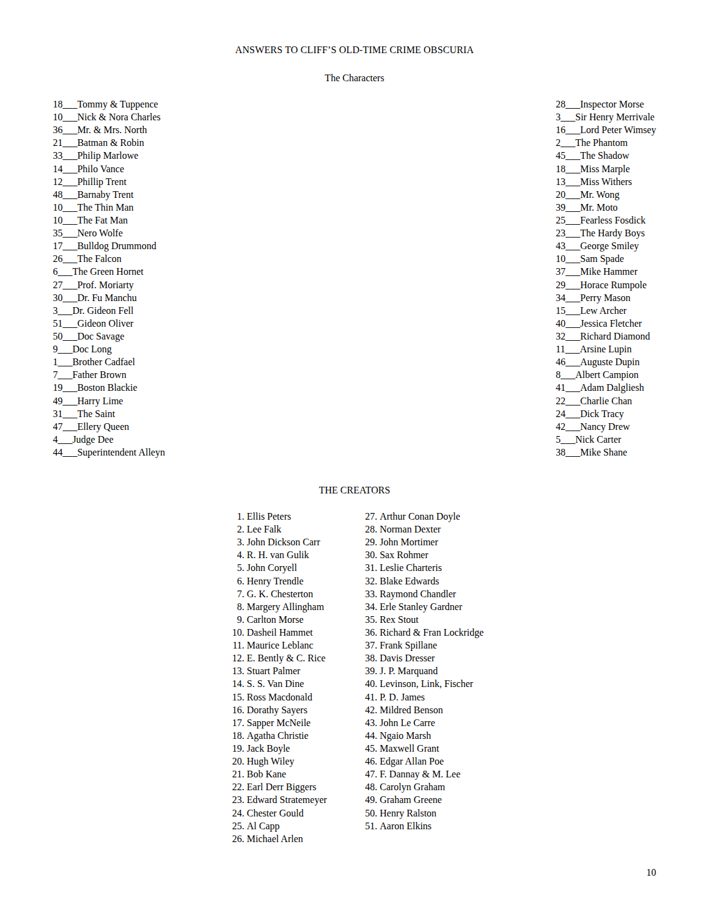ANSWERS TO CLIFF’S OLD-TIME CRIME OBSCURIA
The Characters
18___Tommy & Tuppence
10___Nick & Nora Charles
36___Mr. & Mrs. North
21___Batman & Robin
33___Philip Marlowe
14___Philo Vance
12___Phillip Trent
48___Barnaby Trent
10___The Thin Man
10___The Fat Man
35___Nero Wolfe
17___Bulldog Drummond
26___The Falcon
6___The Green Hornet
27___Prof. Moriarty
30___Dr. Fu Manchu
3___Dr. Gideon Fell
51___Gideon Oliver
50___Doc Savage
9___Doc Long
1___Brother Cadfael
7___Father Brown
19___Boston Blackie
49___Harry Lime
31___The Saint
47___Ellery Queen
4___Judge Dee
44___Superintendent Alleyn
28___Inspector Morse
3___Sir Henry Merrivale
16___Lord Peter Wimsey
2___The Phantom
45___The Shadow
18___Miss Marple
13___Miss Withers
20___Mr. Wong
39___Mr. Moto
25___Fearless Fosdick
23___The Hardy Boys
43___George Smiley
10___Sam Spade
37___Mike Hammer
29___Horace Rumpole
34___Perry Mason
15___Lew Archer
40___Jessica Fletcher
32___Richard Diamond
11___Arsine Lupin
46___Auguste Dupin
8___Albert Campion
41___Adam Dalgliesh
22___Charlie Chan
24___Dick Tracy
42___Nancy Drew
5___Nick Carter
38___Mike Shane
THE CREATORS
Ellis Peters
Lee Falk
John Dickson Carr
R. H. van Gulik
John Coryell
Henry Trendle
G. K. Chesterton
Margery Allingham
Carlton Morse
Dasheil Hammet
Maurice Leblanc
E. Bently & C. Rice
Stuart Palmer
S. S. Van Dine
Ross Macdonald
Dorathy Sayers
Sapper McNeile
Agatha Christie
Jack Boyle
Hugh Wiley
Bob Kane
Earl Derr Biggers
Edward Stratemeyer
Chester Gould
Al Capp
Michael Arlen
Arthur Conan Doyle
Norman Dexter
John Mortimer
Sax Rohmer
Leslie Charteris
Blake Edwards
Raymond Chandler
Erle Stanley Gardner
Rex Stout
Richard & Fran Lockridge
Frank Spillane
Davis Dresser
J. P. Marquand
Levinson, Link, Fischer
P. D. James
Mildred Benson
John Le Carre
Ngaio Marsh
Maxwell Grant
Edgar Allan Poe
F. Dannay & M. Lee
Carolyn Graham
Graham Greene
Henry Ralston
Aaron Elkins
10